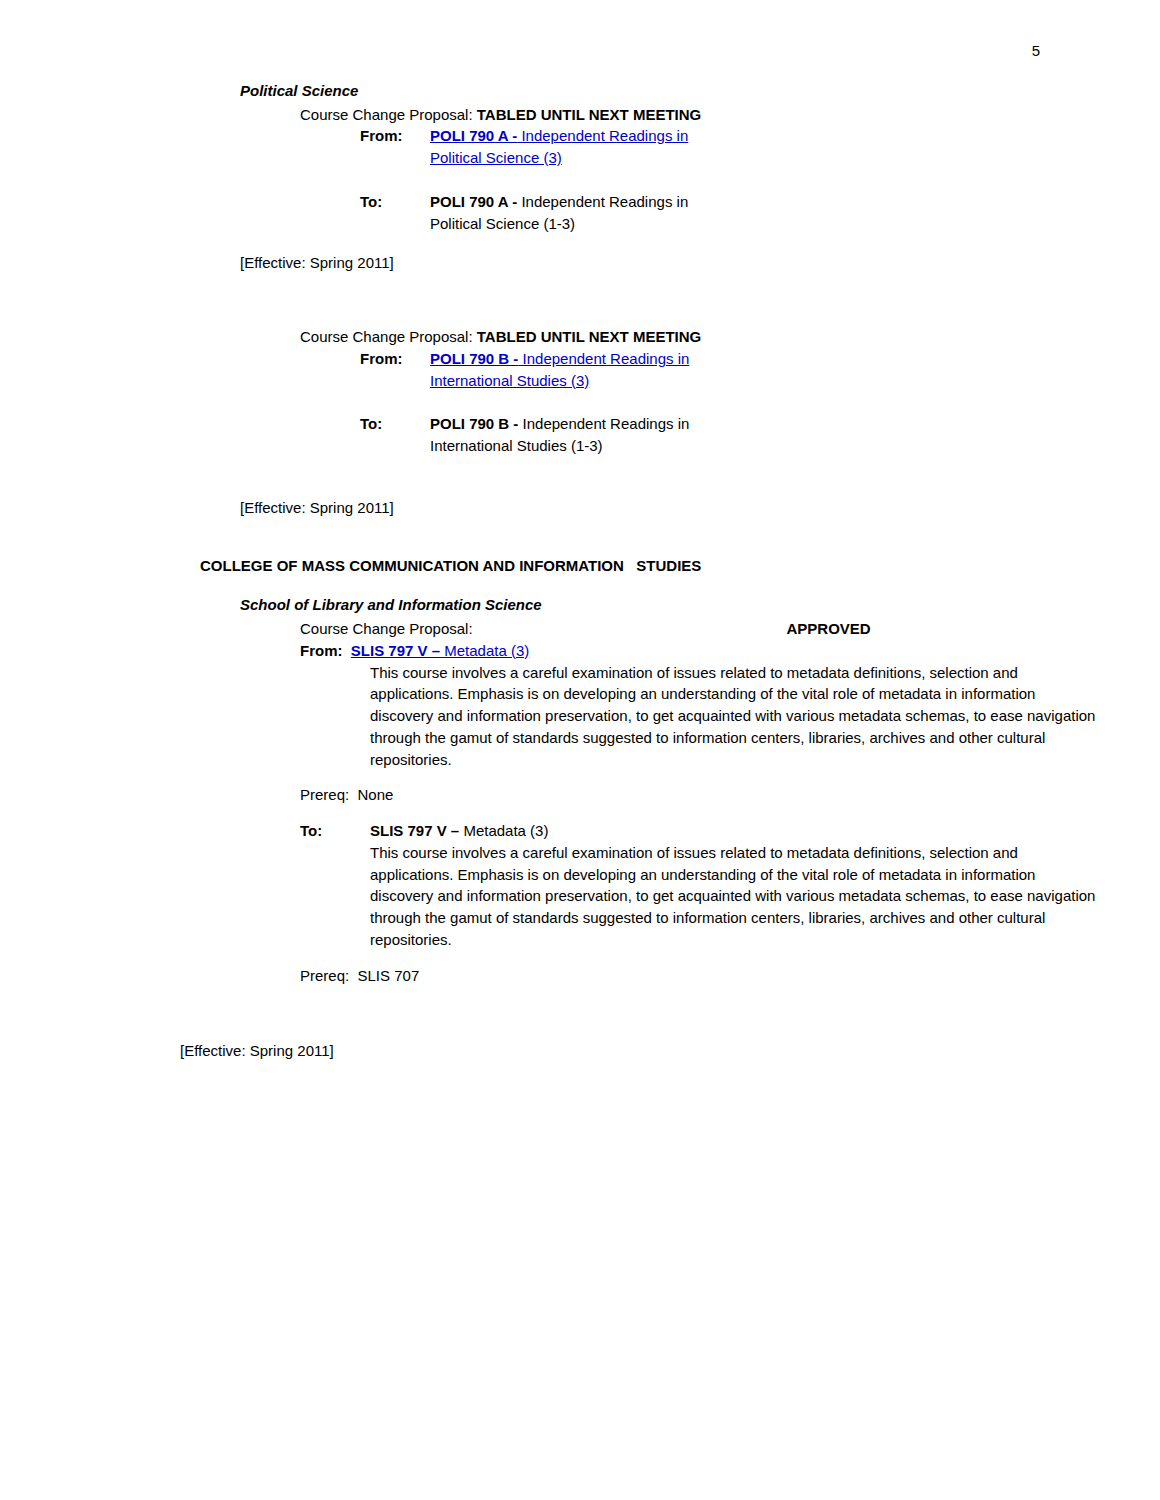5
Political Science
Course Change Proposal: TABLED UNTIL NEXT MEETING
| From: | POLI 790 A - Independent Readings in Political Science (3) |
| To: | POLI 790 A - Independent Readings in Political Science (1-3) |
[Effective: Spring 2011]
Course Change Proposal: TABLED UNTIL NEXT MEETING
| From: | POLI 790 B - Independent Readings in International Studies (3) |
| To: | POLI 790 B - Independent Readings in International Studies (1-3) |
[Effective: Spring 2011]
COLLEGE OF MASS COMMUNICATION AND INFORMATION STUDIES
School of Library and Information Science
| Course Change Proposal: | APPROVED |
From: SLIS 797 V – Metadata (3)
This course involves a careful examination of issues related to metadata definitions, selection and applications. Emphasis is on developing an understanding of the vital role of metadata in information discovery and information preservation, to get acquainted with various metadata schemas, to ease navigation through the gamut of standards suggested to information centers, libraries, archives and other cultural repositories.
Prereq: None
| To: | SLIS 797 V – Metadata (3) This course involves a careful examination of issues related to metadata definitions, selection and applications. Emphasis is on developing an understanding of the vital role of metadata in information discovery and information preservation, to get acquainted with various metadata schemas, to ease navigation through the gamut of standards suggested to information centers, libraries, archives and other cultural repositories. |
Prereq: SLIS 707
[Effective: Spring 2011]